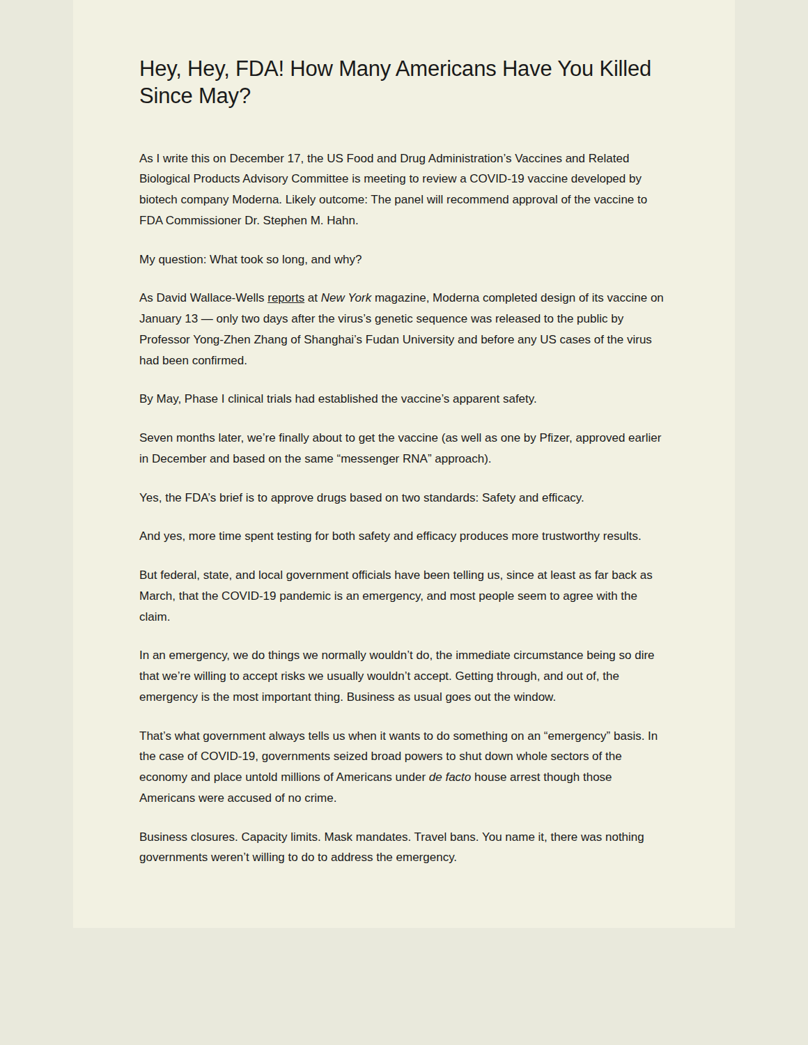Hey, Hey, FDA! How Many Americans Have You Killed Since May?
As I write this on December 17, the US Food and Drug Administration’s Vaccines and Related Biological Products Advisory Committee is meeting to review a COVID-19 vaccine developed by biotech company Moderna. Likely outcome: The panel will recommend approval of the vaccine to FDA Commissioner Dr. Stephen M. Hahn.
My question: What took so long, and why?
As David Wallace-Wells reports at New York magazine, Moderna completed design of its vaccine on January 13 — only two days after the virus’s genetic sequence was released to the public by Professor Yong-Zhen Zhang of Shanghai’s Fudan University and before any US cases of the virus had been confirmed.
By May, Phase I clinical trials had established the vaccine’s apparent safety.
Seven months later, we’re finally about to get the vaccine (as well as one by Pfizer, approved earlier in December and based on the same “messenger RNA” approach).
Yes, the FDA’s brief is to approve drugs based on two standards: Safety and efficacy.
And yes, more time spent testing for both safety and efficacy produces more trustworthy results.
But federal, state, and local government officials have been telling us, since at least as far back as March, that the COVID-19 pandemic is an emergency, and most people seem to agree with the claim.
In an emergency, we do things we normally wouldn’t do, the immediate circumstance being so dire that we’re willing to accept risks we usually wouldn’t accept. Getting through, and out of, the emergency is the most important thing. Business as usual goes out the window.
That’s what government always tells us when it wants to do something on an “emergency” basis. In the case of COVID-19, governments seized broad powers to shut down whole sectors of the economy and place untold millions of Americans under de facto house arrest though those Americans were accused of no crime.
Business closures. Capacity limits. Mask mandates. Travel bans. You name it, there was nothing governments weren’t willing to do to address the emergency.